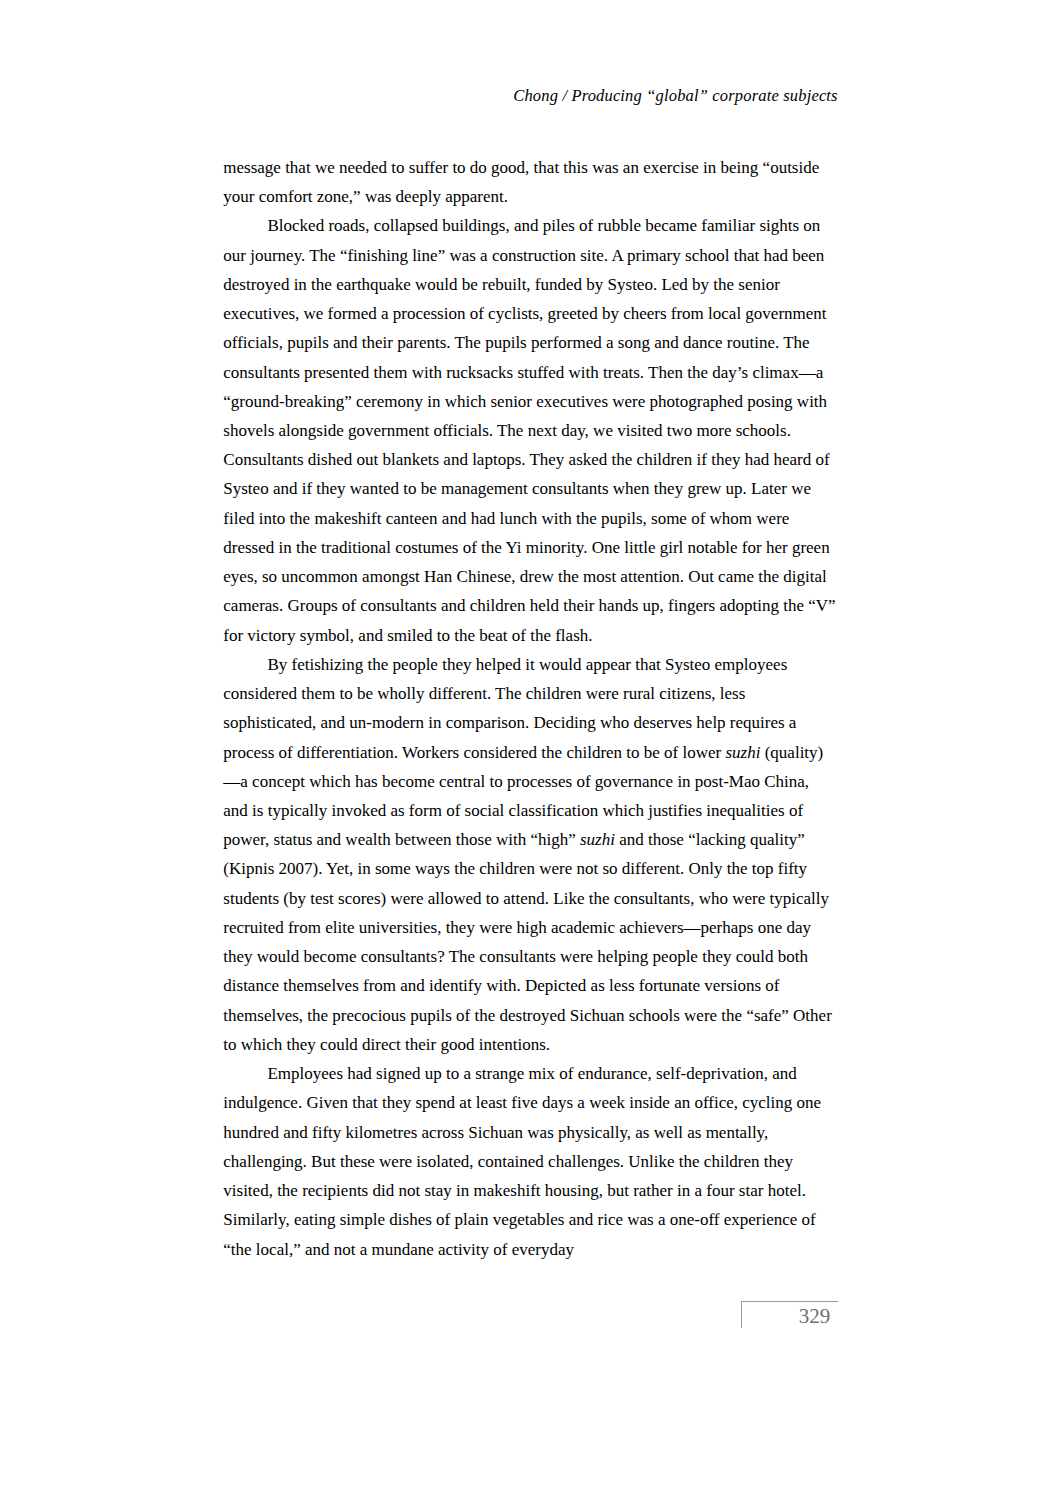Chong / Producing “global” corporate subjects
message that we needed to suffer to do good, that this was an exercise in being “outside your comfort zone,” was deeply apparent.
Blocked roads, collapsed buildings, and piles of rubble became familiar sights on our journey. The “finishing line” was a construction site. A primary school that had been destroyed in the earthquake would be rebuilt, funded by Systeo. Led by the senior executives, we formed a procession of cyclists, greeted by cheers from local government officials, pupils and their parents. The pupils performed a song and dance routine. The consultants presented them with rucksacks stuffed with treats. Then the day’s climax—a “ground-breaking” ceremony in which senior executives were photographed posing with shovels alongside government officials. The next day, we visited two more schools. Consultants dished out blankets and laptops. They asked the children if they had heard of Systeo and if they wanted to be management consultants when they grew up. Later we filed into the makeshift canteen and had lunch with the pupils, some of whom were dressed in the traditional costumes of the Yi minority. One little girl notable for her green eyes, so uncommon amongst Han Chinese, drew the most attention. Out came the digital cameras. Groups of consultants and children held their hands up, fingers adopting the “V” for victory symbol, and smiled to the beat of the flash.
By fetishizing the people they helped it would appear that Systeo employees considered them to be wholly different. The children were rural citizens, less sophisticated, and un-modern in comparison. Deciding who deserves help requires a process of differentiation. Workers considered the children to be of lower suzhi (quality)—a concept which has become central to processes of governance in post-Mao China, and is typically invoked as form of social classification which justifies inequalities of power, status and wealth between those with “high” suzhi and those “lacking quality” (Kipnis 2007). Yet, in some ways the children were not so different. Only the top fifty students (by test scores) were allowed to attend. Like the consultants, who were typically recruited from elite universities, they were high academic achievers—perhaps one day they would become consultants? The consultants were helping people they could both distance themselves from and identify with. Depicted as less fortunate versions of themselves, the precocious pupils of the destroyed Sichuan schools were the “safe” Other to which they could direct their good intentions.
Employees had signed up to a strange mix of endurance, self-deprivation, and indulgence. Given that they spend at least five days a week inside an office, cycling one hundred and fifty kilometres across Sichuan was physically, as well as mentally, challenging. But these were isolated, contained challenges. Unlike the children they visited, the recipients did not stay in makeshift housing, but rather in a four star hotel. Similarly, eating simple dishes of plain vegetables and rice was a one-off experience of “the local,” and not a mundane activity of everyday
329